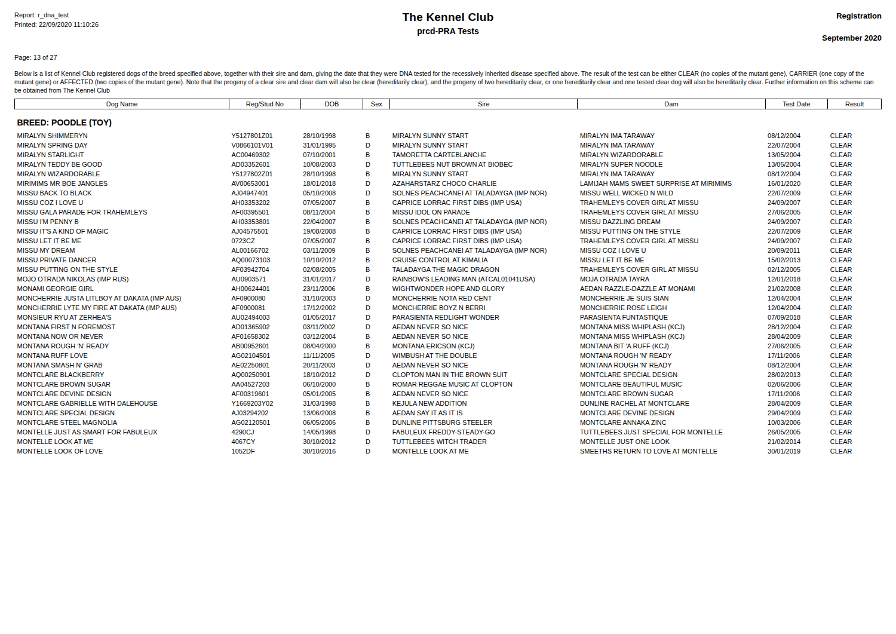Report: r_dna_test
Printed: 22/09/2020 11:10:26
The Kennel Club
prcd-PRA Tests
Registration
September 2020
Page: 13 of 27
Below is a list of Kennel Club registered dogs of the breed specified above, together with their sire and dam, giving the date that they were DNA tested for the recessively inherited disease specified above. The result of the test can be either CLEAR (no copies of the mutant gene), CARRIER (one copy of the mutant gene) or AFFECTED (two copies of the mutant gene). Note that the progeny of a clear sire and clear dam will also be clear (hereditarily clear), and the progeny of two hereditarily clear, or one hereditarily clear and one tested clear dog will also be hereditarily clear. Further information on this scheme can be obtained from The Kennel Club
| Dog Name | Reg/Stud No | DOB | Sex | Sire | Dam | Test Date | Result |
| --- | --- | --- | --- | --- | --- | --- | --- |
| BREED: POODLE (TOY) |
| MIRALYN SHIMMERYN | Y5127801Z01 | 28/10/1998 | B | MIRALYN SUNNY START | MIRALYN IMA TARAWAY | 08/12/2004 | CLEAR |
| MIRALYN SPRING DAY | V0866101V01 | 31/01/1995 | D | MIRALYN SUNNY START | MIRALYN IMA TARAWAY | 22/07/2004 | CLEAR |
| MIRALYN STARLIGHT | AC00469302 | 07/10/2001 | B | TAMORETTA CARTEBLANCHE | MIRALYN WIZARDORABLE | 13/05/2004 | CLEAR |
| MIRALYN TEDDY BE GOOD | AD03352601 | 10/08/2003 | D | TUTTLEBEES NUT BROWN AT BIOBEC | MIRALYN SUPER NOODLE | 13/05/2004 | CLEAR |
| MIRALYN WIZARDORABLE | Y5127802Z01 | 28/10/1998 | B | MIRALYN SUNNY START | MIRALYN IMA TARAWAY | 08/12/2004 | CLEAR |
| MIRIMIMS MR BOE JANGLES | AV00653001 | 18/01/2018 | D | AZAHARSTARZ CHOCO CHARLIE | LAMIJAH MAMS SWEET SURPRISE AT MIRIMIMS | 16/01/2020 | CLEAR |
| MISSU BACK TO BLACK | AJ04947401 | 05/10/2008 | D | SOLNES PEACHCANEI AT TALADAYGA (IMP NOR) | MISSU WELL WICKED N WILD | 22/07/2009 | CLEAR |
| MISSU COZ I LOVE U | AH03353202 | 07/05/2007 | B | CAPRICE LORRAC FIRST DIBS (IMP USA) | TRAHEMLEYS COVER GIRL AT MISSU | 24/09/2007 | CLEAR |
| MISSU GALA PARADE FOR TRAHEMLEYS | AF00395501 | 08/11/2004 | B | MISSU IDOL ON PARADE | TRAHEMLEYS COVER GIRL AT MISSU | 27/06/2005 | CLEAR |
| MISSU I'M PENNY B | AH03353801 | 22/04/2007 | B | SOLNES PEACHCANEI AT TALADAYGA (IMP NOR) | MISSU DAZZLING DREAM | 24/09/2007 | CLEAR |
| MISSU IT'S A KIND OF MAGIC | AJ04575501 | 19/08/2008 | B | CAPRICE LORRAC FIRST DIBS (IMP USA) | MISSU PUTTING ON THE STYLE | 22/07/2009 | CLEAR |
| MISSU LET IT BE ME | 0723CZ | 07/05/2007 | B | CAPRICE LORRAC FIRST DIBS (IMP USA) | TRAHEMLEYS COVER GIRL AT MISSU | 24/09/2007 | CLEAR |
| MISSU MY DREAM | AL00166702 | 03/11/2009 | B | SOLNES PEACHCANEI AT TALADAYGA (IMP NOR) | MISSU COZ I LOVE U | 20/09/2011 | CLEAR |
| MISSU PRIVATE DANCER | AQ00073103 | 10/10/2012 | B | CRUISE CONTROL AT KIMALIA | MISSU LET IT BE ME | 15/02/2013 | CLEAR |
| MISSU PUTTING ON THE STYLE | AF03942704 | 02/08/2005 | B | TALADAYGA THE MAGIC DRAGON | TRAHEMLEYS COVER GIRL AT MISSU | 02/12/2005 | CLEAR |
| MOJO OTRADA NIKOLAS (IMP RUS) | AU0903571 | 31/01/2017 | D | RAINBOW'S LEADING MAN (ATCAL01041USA) | MOJA OTRADA TAYRA | 12/01/2018 | CLEAR |
| MONAMI GEORGIE GIRL | AH00624401 | 23/11/2006 | B | WIGHTWONDER HOPE AND GLORY | AEDAN RAZZLE-DAZZLE AT MONAMI | 21/02/2008 | CLEAR |
| MONCHERRIE JUSTA LITLBOY AT DAKATA (IMP AUS) | AF0900080 | 31/10/2003 | D | MONCHERRIE NOTA RED CENT | MONCHERRIE JE SUIS SIAN | 12/04/2004 | CLEAR |
| MONCHERRIE LYTE MY FIRE AT DAKATA (IMP AUS) | AF0900081 | 17/12/2002 | D | MONCHERRIE BOYZ N BERRI | MONCHERRIE ROSE LEIGH | 12/04/2004 | CLEAR |
| MONSIEUR RYU AT ZERHEA'S | AU02494003 | 01/05/2017 | D | PARASIENTA REDLIGHT WONDER | PARASIENTA FUNTASTIQUE | 07/09/2018 | CLEAR |
| MONTANA FIRST N FOREMOST | AD01365902 | 03/11/2002 | D | AEDAN NEVER SO NICE | MONTANA MISS WHIPLASH (KCJ) | 28/12/2004 | CLEAR |
| MONTANA NOW OR NEVER | AF01658302 | 03/12/2004 | B | AEDAN NEVER SO NICE | MONTANA MISS WHIPLASH (KCJ) | 28/04/2009 | CLEAR |
| MONTANA ROUGH 'N' READY | AB00952601 | 08/04/2000 | B | MONTANA ERICSON (KCJ) | MONTANA BIT 'A RUFF (KCJ) | 27/06/2005 | CLEAR |
| MONTANA RUFF LOVE | AG02104501 | 11/11/2005 | D | WIMBUSH AT THE DOUBLE | MONTANA ROUGH 'N' READY | 17/11/2006 | CLEAR |
| MONTANA SMASH N' GRAB | AE02250801 | 20/11/2003 | D | AEDAN NEVER SO NICE | MONTANA ROUGH 'N' READY | 08/12/2004 | CLEAR |
| MONTCLARE BLACKBERRY | AQ00250901 | 18/10/2012 | D | CLOPTON MAN IN THE BROWN SUIT | MONTCLARE SPECIAL DESIGN | 28/02/2013 | CLEAR |
| MONTCLARE BROWN SUGAR | AA04527203 | 06/10/2000 | B | ROMAR REGGAE MUSIC AT CLOPTON | MONTCLARE BEAUTIFUL MUSIC | 02/06/2006 | CLEAR |
| MONTCLARE DEVINE DESIGN | AF00319601 | 05/01/2005 | B | AEDAN NEVER SO NICE | MONTCLARE BROWN SUGAR | 17/11/2006 | CLEAR |
| MONTCLARE GABRIELLE WITH DALEHOUSE | Y1669203Y02 | 31/03/1998 | B | KEJULA NEW ADDITION | DUNLINE RACHEL AT MONTCLARE | 28/04/2009 | CLEAR |
| MONTCLARE SPECIAL DESIGN | AJ03294202 | 13/06/2008 | B | AEDAN SAY IT AS IT IS | MONTCLARE DEVINE DESIGN | 29/04/2009 | CLEAR |
| MONTCLARE STEEL MAGNOLIA | AG02120501 | 06/05/2006 | B | DUNLINE PITTSBURG STEELER | MONTCLARE ANNAKA ZINC | 10/03/2006 | CLEAR |
| MONTELLE JUST AS SMART FOR FABULEUX | 4290CJ | 14/05/1998 | D | FABULEUX FREDDY-STEADY-GO | TUTTLEBEES JUST SPECIAL FOR MONTELLE | 26/05/2005 | CLEAR |
| MONTELLE LOOK AT ME | 4067CY | 30/10/2012 | D | TUTTLEBEES WITCH TRADER | MONTELLE JUST ONE LOOK | 21/02/2014 | CLEAR |
| MONTELLE LOOK OF LOVE | 1052DF | 30/10/2016 | D | MONTELLE LOOK AT ME | SMEETHS RETURN TO LOVE AT MONTELLE | 30/01/2019 | CLEAR |